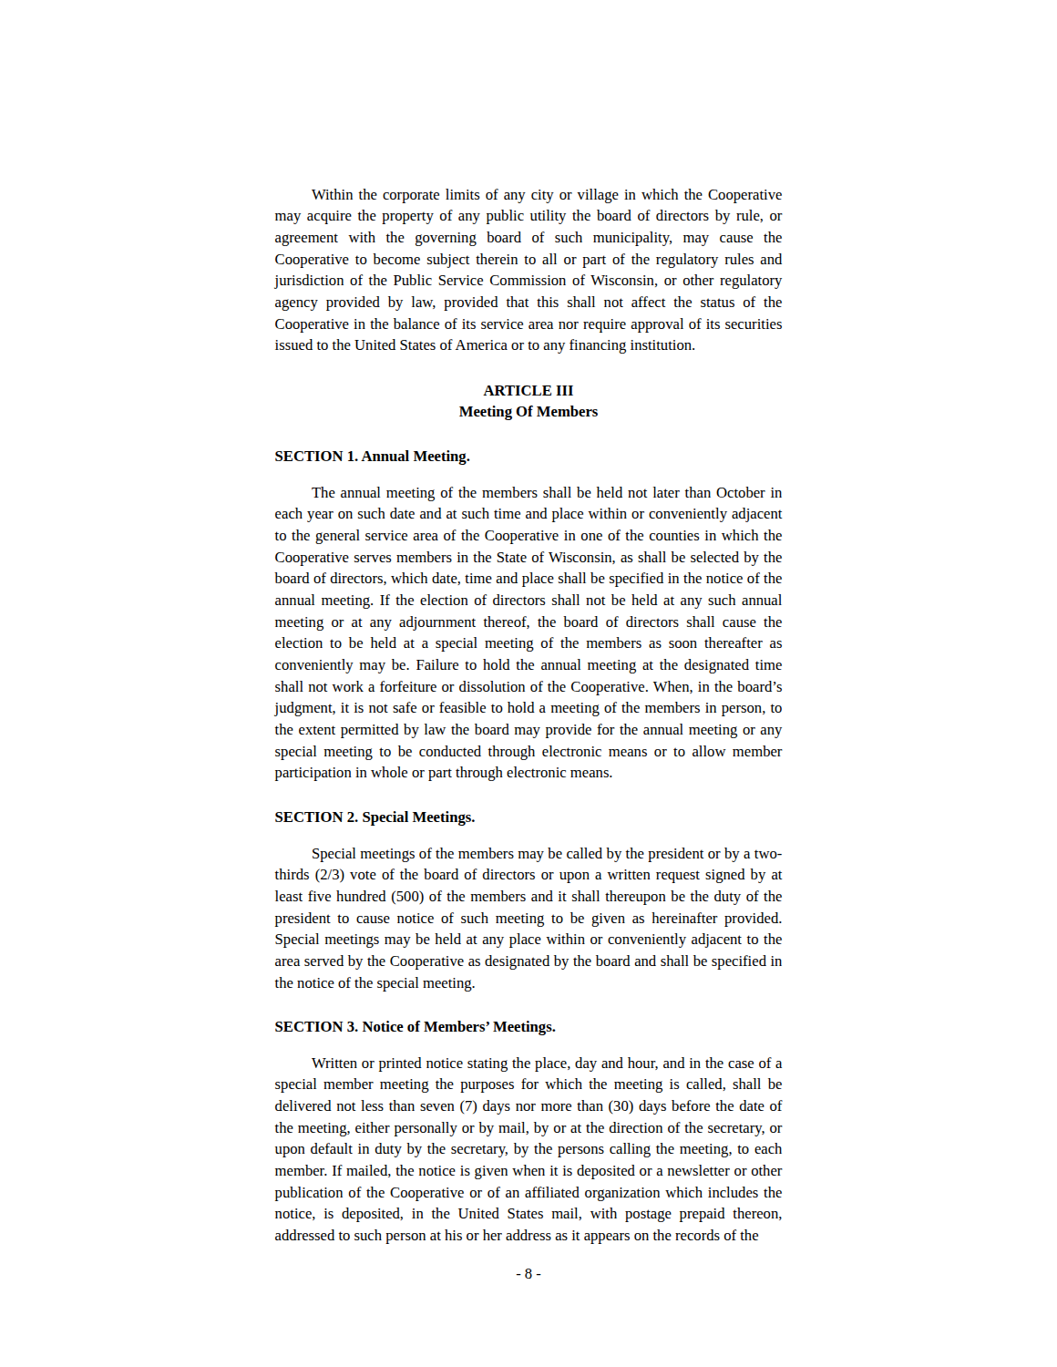Within the corporate limits of any city or village in which the Cooperative may acquire the property of any public utility the board of directors by rule, or agreement with the governing board of such municipality, may cause the Cooperative to become subject therein to all or part of the regulatory rules and jurisdiction of the Public Service Commission of Wisconsin, or other regulatory agency provided by law, provided that this shall not affect the status of the Cooperative in the balance of its service area nor require approval of its securities issued to the United States of America or to any financing institution.
ARTICLE IIIMeeting Of Members
SECTION 1. Annual Meeting.
The annual meeting of the members shall be held not later than October in each year on such date and at such time and place within or conveniently adjacent to the general service area of the Cooperative in one of the counties in which the Cooperative serves members in the State of Wisconsin, as shall be selected by the board of directors, which date, time and place shall be specified in the notice of the annual meeting. If the election of directors shall not be held at any such annual meeting or at any adjournment thereof, the board of directors shall cause the election to be held at a special meeting of the members as soon thereafter as conveniently may be. Failure to hold the annual meeting at the designated time shall not work a forfeiture or dissolution of the Cooperative. When, in the board’s judgment, it is not safe or feasible to hold a meeting of the members in person, to the extent permitted by law the board may provide for the annual meeting or any special meeting to be conducted through electronic means or to allow member participation in whole or part through electronic means.
SECTION 2. Special Meetings.
Special meetings of the members may be called by the president or by a two-thirds (2/3) vote of the board of directors or upon a written request signed by at least five hundred (500) of the members and it shall thereupon be the duty of the president to cause notice of such meeting to be given as hereinafter provided. Special meetings may be held at any place within or conveniently adjacent to the area served by the Cooperative as designated by the board and shall be specified in the notice of the special meeting.
SECTION 3. Notice of Members’ Meetings.
Written or printed notice stating the place, day and hour, and in the case of a special member meeting the purposes for which the meeting is called, shall be delivered not less than seven (7) days nor more than (30) days before the date of the meeting, either personally or by mail, by or at the direction of the secretary, or upon default in duty by the secretary, by the persons calling the meeting, to each member. If mailed, the notice is given when it is deposited or a newsletter or other publication of the Cooperative or of an affiliated organization which includes the notice, is deposited, in the United States mail, with postage prepaid thereon, addressed to such person at his or her address as it appears on the records of the
- 8 -